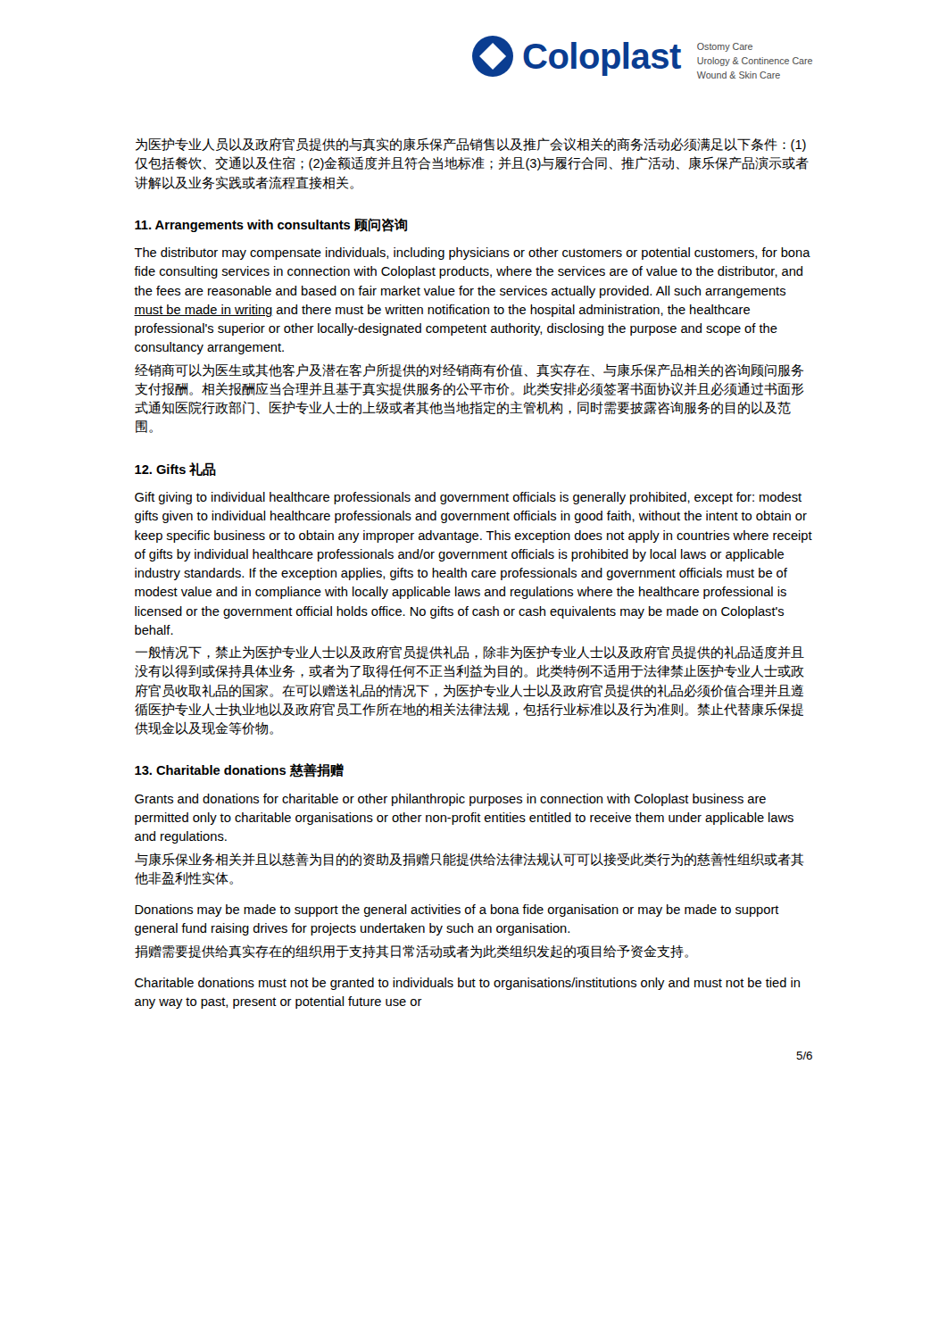Coloplast
Ostomy Care
Urology & Continence Care
Wound & Skin Care
为医护专业人员以及政府官员提供的与真实的康乐保产品销售以及推广会议相关的商务活动必须满足以下条件：(1)仅包括餐饮、交通以及住宿；(2)金额适度并且符合当地标准；并且(3)与履行合同、推广活动、康乐保产品演示或者讲解以及业务实践或者流程直接相关。
11. Arrangements with consultants 顾问咨询
The distributor may compensate individuals, including physicians or other customers or potential customers, for bona fide consulting services in connection with Coloplast products, where the services are of value to the distributor, and the fees are reasonable and based on fair market value for the services actually provided. All such arrangements must be made in writing and there must be written notification to the hospital administration, the healthcare professional's superior or other locally-designated competent authority, disclosing the purpose and scope of the consultancy arrangement.
经销商可以为医生或其他客户及潜在客户所提供的对经销商有价值、真实存在、与康乐保产品相关的咨询顾问服务支付报酬。相关报酬应当合理并且基于真实提供服务的公平市价。此类安排必须签署书面协议并且必须通过书面形式通知医院行政部门、医护专业人士的上级或者其他当地指定的主管机构，同时需要披露咨询服务的目的以及范围。
12. Gifts 礼品
Gift giving to individual healthcare professionals and government officials is generally prohibited, except for: modest gifts given to individual healthcare professionals and government officials in good faith, without the intent to obtain or keep specific business or to obtain any improper advantage. This exception does not apply in countries where receipt of gifts by individual healthcare professionals and/or government officials is prohibited by local laws or applicable industry standards. If the exception applies, gifts to health care professionals and government officials must be of modest value and in compliance with locally applicable laws and regulations where the healthcare professional is licensed or the government official holds office. No gifts of cash or cash equivalents may be made on Coloplast's behalf.
一般情况下，禁止为医护专业人士以及政府官员提供礼品，除非为医护专业人士以及政府官员提供的礼品适度并且没有以得到或保持具体业务，或者为了取得任何不正当利益为目的。此类特例不适用于法律禁止医护专业人士或政府官员收取礼品的国家。在可以赠送礼品的情况下，为医护专业人士以及政府官员提供的礼品必须价值合理并且遵循医护专业人士执业地以及政府官员工作所在地的相关法律法规，包括行业标准以及行为准则。禁止代替康乐保提供现金以及现金等价物。
13. Charitable donations 慈善捐赠
Grants and donations for charitable or other philanthropic purposes in connection with Coloplast business are permitted only to charitable organisations or other non-profit entities entitled to receive them under applicable laws and regulations.
与康乐保业务相关并且以慈善为目的的资助及捐赠只能提供给法律法规认可可以接受此类行为的慈善性组织或者其他非盈利性实体。
Donations may be made to support the general activities of a bona fide organisation or may be made to support general fund raising drives for projects undertaken by such an organisation.
捐赠需要提供给真实存在的组织用于支持其日常活动或者为此类组织发起的项目给予资金支持。
Charitable donations must not be granted to individuals but to organisations/institutions only and must not be tied in any way to past, present or potential future use or
5/6